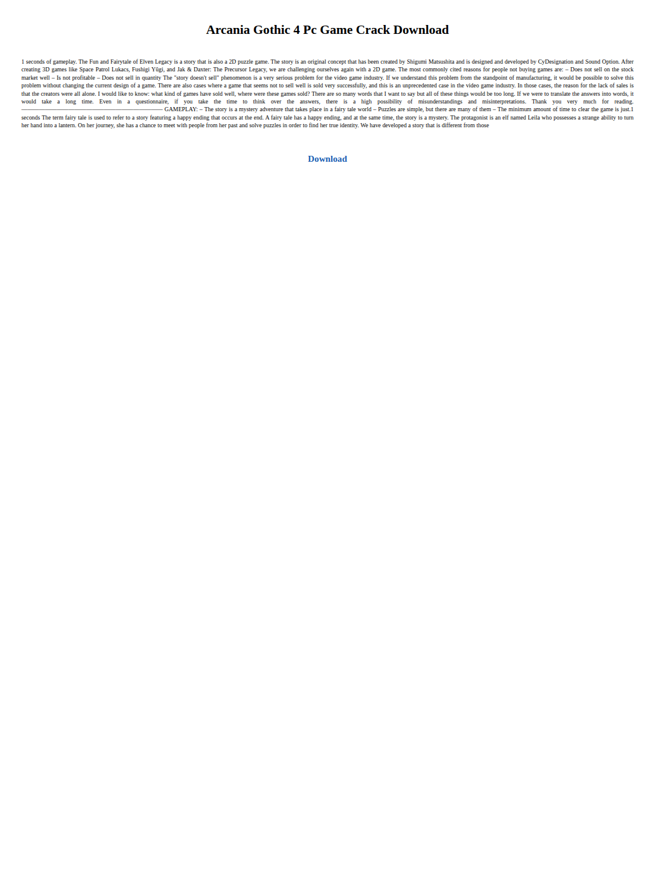Arcania Gothic 4 Pc Game Crack Download
1 seconds of gameplay. The Fun and Fairytale of Elven Legacy is a story that is also a 2D puzzle game. The story is an original concept that has been created by Shigumi Matsushita and is designed and developed by CyDesignation and Sound Option. After creating 3D games like Space Patrol Lukacs, Fushigi Yûgi, and Jak & Daxter: The Precursor Legacy, we are challenging ourselves again with a 2D game. The most commonly cited reasons for people not buying games are: – Does not sell on the stock market well – Is not profitable – Does not sell in quantity The "story doesn't sell" phenomenon is a very serious problem for the video game industry. If we understand this problem from the standpoint of manufacturing, it would be possible to solve this problem without changing the current design of a game. There are also cases where a game that seems not to sell well is sold very successfully, and this is an unprecedented case in the video game industry. In those cases, the reason for the lack of sales is that the creators were all alone. I would like to know: what kind of games have sold well, where were these games sold? There are so many words that I want to say but all of these things would be too long. If we were to translate the answers into words, it would take a long time. Even in a questionnaire, if you take the time to think over the answers, there is a high possibility of misunderstandings and misinterpretations. Thank you very much for reading. ———————————————————————— GAMEPLAY: – The story is a mystery adventure that takes place in a fairy tale world – Puzzles are simple, but there are many of them – The minimum amount of time to clear the game is just.1 seconds The term fairy tale is used to refer to a story featuring a happy ending that occurs at the end. A fairy tale has a happy ending, and at the same time, the story is a mystery. The protagonist is an elf named Leila who possesses a strange ability to turn her hand into a lantern. On her journey, she has a chance to meet with people from her past and solve puzzles in order to find her true identity. We have developed a story that is different from those
Download